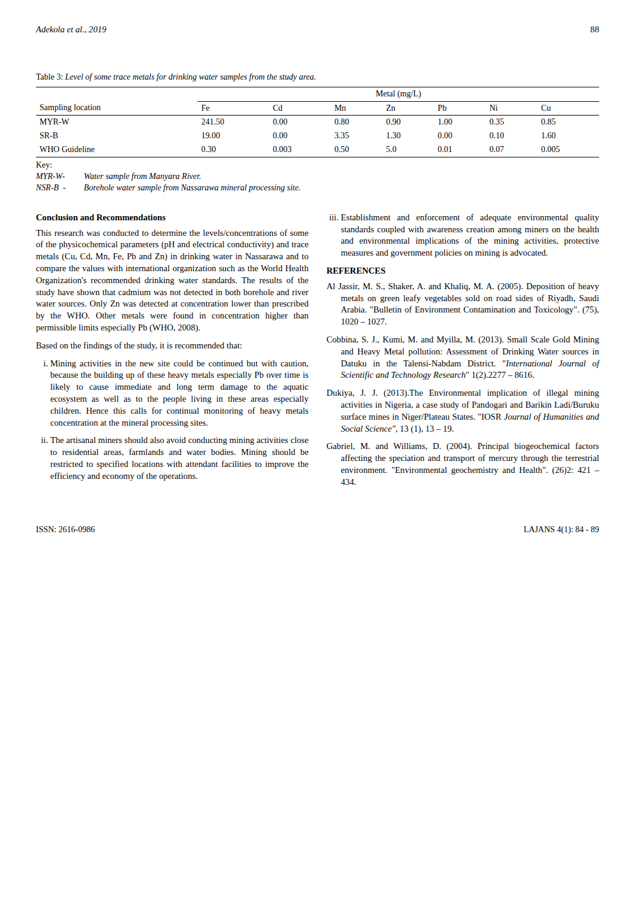Adekola et al., 2019
88
Table 3: Level of some trace metals for drinking water samples from the study area.
| | Metal (mg/L) |
| --- | --- |
| Sampling location | Fe | Cd | Mn | Zn | Pb | Ni | Cu |
| MYR-W | 241.50 | 0.00 | 0.80 | 0.90 | 1.00 | 0.35 | 0.85 |
| SR-B | 19.00 | 0.00 | 3.35 | 1.30 | 0.00 | 0.10 | 1.60 |
| WHO Guideline | 0.30 | 0.003 | 0.50 | 5.0 | 0.01 | 0.07 | 0.005 |
Key:
MYR-W-
Water sample from Manyara River.
NSR-B -
Borehole water sample from Nassarawa mineral processing site.
Conclusion and Recommendations
This research was conducted to determine the levels/concentrations of some of the physicochemical parameters (pH and electrical conductivity) and trace metals (Cu, Cd, Mn, Fe, Pb and Zn) in drinking water in Nassarawa and to compare the values with international organization such as the World Health Organization's recommended drinking water standards. The results of the study have shown that cadmium was not detected in both borehole and river water sources. Only Zn was detected at concentration lower than prescribed by the WHO. Other metals were found in concentration higher than permissible limits especially Pb (WHO, 2008).
Based on the findings of the study, it is recommended that:
Mining activities in the new site could be continued but with caution, because the building up of these heavy metals especially Pb over time is likely to cause immediate and long term damage to the aquatic ecosystem as well as to the people living in these areas especially children. Hence this calls for continual monitoring of heavy metals concentration at the mineral processing sites.
The artisanal miners should also avoid conducting mining activities close to residential areas, farmlands and water bodies. Mining should be restricted to specified locations with attendant facilities to improve the efficiency and economy of the operations.
Establishment and enforcement of adequate environmental quality standards coupled with awareness creation among miners on the health and environmental implications of the mining activities, protective measures and government policies on mining is advocated.
REFERENCES
Al Jassir, M. S., Shaker, A. and Khaliq, M. A. (2005). Deposition of heavy metals on green leafy vegetables sold on road sides of Riyadh, Saudi Arabia. "Bulletin of Environment Contamination and Toxicology". (75), 1020 – 1027.
Cobbina, S. J., Kumi, M. and Myilla, M. (2013). Small Scale Gold Mining and Heavy Metal pollution: Assessment of Drinking Water sources in Datuku in the Talensi-Nabdam District. "International Journal of Scientific and Technology Research" 1(2).2277 – 8616.
Dukiya, J. J. (2013).The Environmental implication of illegal mining activities in Nigeria, a case study of Pandogari and Barikin Ladi/Buruku surface mines in Niger/Plateau States. "IOSR Journal of Humanities and Social Science", 13 (1), 13 – 19.
Gabriel, M. and Williams, D. (2004). Principal biogeochemical factors affecting the speciation and transport of mercury through the terrestrial environment. "Environmental geochemistry and Health". (26)2: 421 – 434.
ISSN: 2616-0986
LAJANS 4(1): 84 - 89